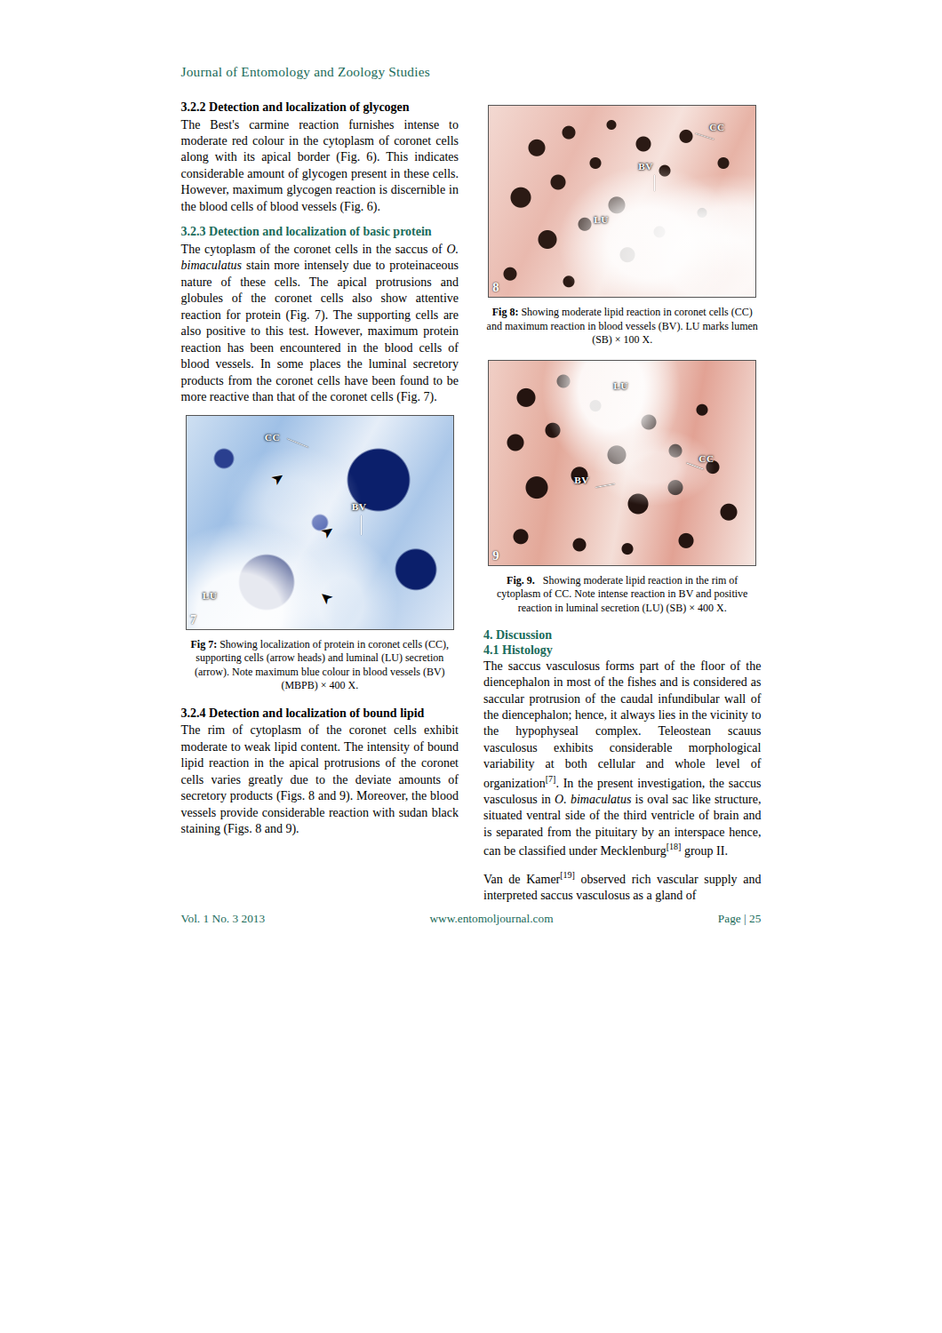Journal of Entomology and Zoology Studies
3.2.2 Detection and localization of glycogen
The Best's carmine reaction furnishes intense to moderate red colour in the cytoplasm of coronet cells along with its apical border (Fig. 6). This indicates considerable amount of glycogen present in these cells. However, maximum glycogen reaction is discernible in the blood cells of blood vessels (Fig. 6).
3.2.3 Detection and localization of basic protein
The cytoplasm of the coronet cells in the saccus of O. bimaculatus stain more intensely due to proteinaceous nature of these cells. The apical protrusions and globules of the coronet cells also show attentive reaction for protein (Fig. 7). The supporting cells are also positive to this test. However, maximum protein reaction has been encountered in the blood cells of blood vessels. In some places the luminal secretory products from the coronet cells have been found to be more reactive than that of the coronet cells (Fig. 7).
7 CC ➤ BV ➤ LU ➤
Fig 7: Showing localization of protein in coronet cells (CC), supporting cells (arrow heads) and luminal (LU) secretion (arrow). Note maximum blue colour in blood vessels (BV) (MBPB) × 400 X.
3.2.4 Detection and localization of bound lipid
The rim of cytoplasm of the coronet cells exhibit moderate to weak lipid content. The intensity of bound lipid reaction in the apical protrusions of the coronet cells varies greatly due to the deviate amounts of secretory products (Figs. 8 and 9). Moreover, the blood vessels provide considerable reaction with sudan black staining (Figs. 8 and 9).
8 CC BV LU
Fig 8: Showing moderate lipid reaction in coronet cells (CC) and maximum reaction in blood vessels (BV). LU marks lumen (SB) × 100 X.
9 LU CC BV
Fig. 9. Showing moderate lipid reaction in the rim of cytoplasm of CC. Note intense reaction in BV and positive reaction in luminal secretion (LU) (SB) × 400 X.
4. Discussion
4.1 Histology
The saccus vasculosus forms part of the floor of the diencephalon in most of the fishes and is considered as saccular protrusion of the caudal infundibular wall of the diencephalon; hence, it always lies in the vicinity to the hypophyseal complex. Teleostean scauus vasculosus exhibits considerable morphological variability at both cellular and whole level of organization[7]. In the present investigation, the saccus vasculosus in O. bimaculatus is oval sac like structure, situated ventral side of the third ventricle of brain and is separated from the pituitary by an interspace hence, can be classified under Mecklenburg[18] group II.
Van de Kamer[19] observed rich vascular supply and interpreted saccus vasculosus as a gland of
Vol. 1 No. 3 2013
www.entomoljournal.com
Page | 25